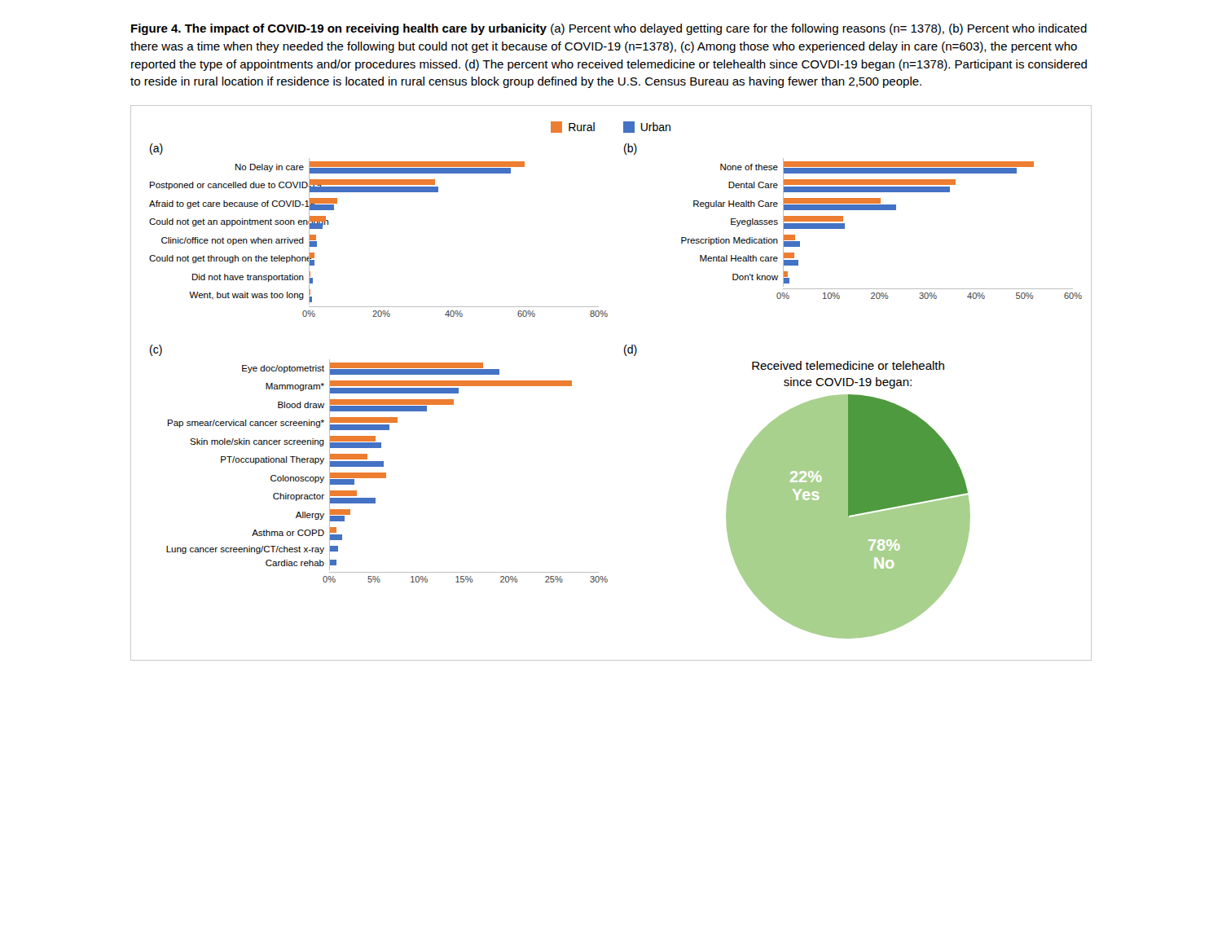Figure 4. The impact of COVID-19 on receiving health care by urbanicity (a) Percent who delayed getting care for the following reasons (n= 1378), (b) Percent who indicated there was a time when they needed the following but could not get it because of COVID-19 (n=1378), (c) Among those who experienced delay in care (n=603), the percent who reported the type of appointments and/or procedures missed. (d) The percent who received telemedicine or telehealth since COVDI-19 began (n=1378). Participant is considered to reside in rural location if residence is located in rural census block group defined by the U.S. Census Bureau as having fewer than 2,500 people.
Rural Urban
(a)
No Delay in care
Postponed or cancelled due to COVID-19
Afraid to get care because of COVID-19
Could not get an appointment soon enough
Clinic/office not open when arrived
Could not get through on the telephone
Did not have transportation
Went, but wait was too long
0% 20% 40% 60% 80%
(b)
None of these
Dental Care
Regular Health Care
Eyeglasses
Prescription Medication
Mental Health care
Don't know
0% 10% 20% 30% 40% 50% 60%
(c)
Eye doc/optometrist
Mammogram*
Blood draw
Pap smear/cervical cancer screening*
Skin mole/skin cancer screening
PT/occupational Therapy
Colonoscopy
Chiropractor
Allergy
Asthma or COPD
Lung cancer screening/CT/chest x-ray
Cardiac rehab
0% 5% 10% 15% 20% 25% 30%
(d)
Received telemedicine or telehealth
since COVID-19 began:
22%
Yes
78%
No